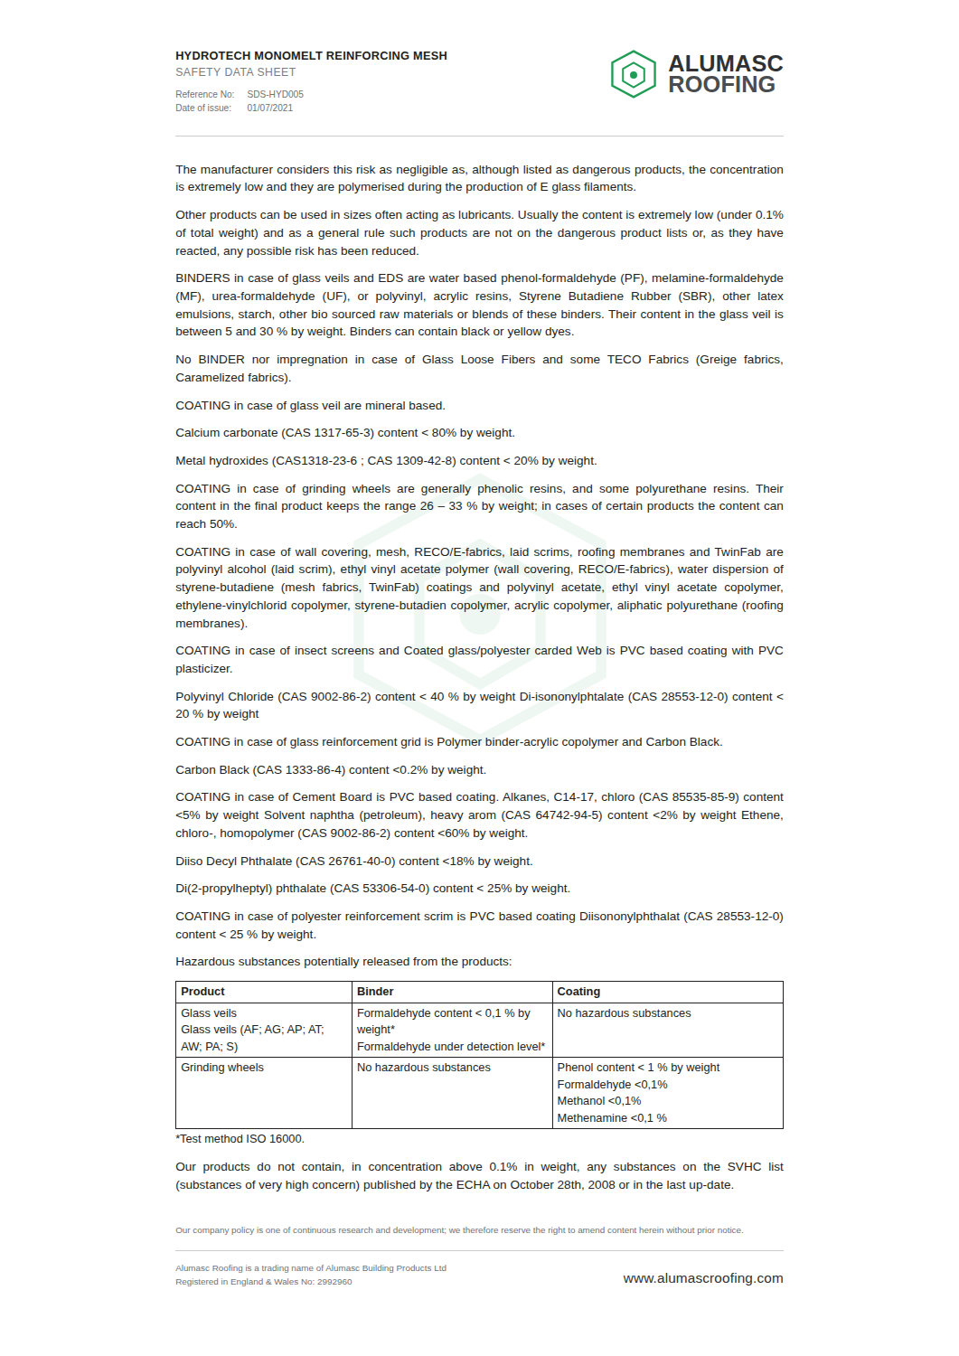Hydrotech Monomelt Reinforcing Mesh
Safety Data Sheet
| Reference No: | SDS-HYD005 |
| Date of issue: | 01/07/2021 |
ALUMASC
ROOFING
The manufacturer considers this risk as negligible as, although listed as dangerous products, the concentration is extremely low and they are polymerised during the production of E glass filaments.
Other products can be used in sizes often acting as lubricants. Usually the content is extremely low (under 0.1% of total weight) and as a general rule such products are not on the dangerous product lists or, as they have reacted, any possible risk has been reduced.
BINDERS in case of glass veils and EDS are water based phenol-formaldehyde (PF), melamine-formaldehyde (MF), urea-formaldehyde (UF), or polyvinyl, acrylic resins, Styrene Butadiene Rubber (SBR), other latex emulsions, starch, other bio sourced raw materials or blends of these binders. Their content in the glass veil is between 5 and 30 % by weight. Binders can contain black or yellow dyes.
No BINDER nor impregnation in case of Glass Loose Fibers and some TECO Fabrics (Greige fabrics, Caramelized fabrics).
COATING in case of glass veil are mineral based.
Calcium carbonate (CAS 1317-65-3) content < 80% by weight.
Metal hydroxides (CAS1318-23-6 ; CAS 1309-42-8) content < 20% by weight.
COATING in case of grinding wheels are generally phenolic resins, and some polyurethane resins. Their content in the final product keeps the range 26 – 33 % by weight; in cases of certain products the content can reach 50%.
COATING in case of wall covering, mesh, RECO/E-fabrics, laid scrims, roofing membranes and TwinFab are polyvinyl alcohol (laid scrim), ethyl vinyl acetate polymer (wall covering, RECO/E-fabrics), water dispersion of styrene-butadiene (mesh fabrics, TwinFab) coatings and polyvinyl acetate, ethyl vinyl acetate copolymer, ethylene-vinylchlorid copolymer, styrene-butadien copolymer, acrylic copolymer, aliphatic polyurethane (roofing membranes).
COATING in case of insect screens and Coated glass/polyester carded Web is PVC based coating with PVC plasticizer.
Polyvinyl Chloride (CAS 9002-86-2) content < 40 % by weight Di-isononylphtalate (CAS 28553-12-0) content < 20 % by weight
COATING in case of glass reinforcement grid is Polymer binder-acrylic copolymer and Carbon Black.
Carbon Black (CAS 1333-86-4) content <0.2% by weight.
COATING in case of Cement Board is PVC based coating. Alkanes, C14-17, chloro (CAS 85535-85-9) content <5% by weight Solvent naphtha (petroleum), heavy arom (CAS 64742-94-5) content <2% by weight Ethene, chloro-, homopolymer (CAS 9002-86-2) content <60% by weight.
Diiso Decyl Phthalate (CAS 26761-40-0) content <18% by weight.
Di(2-propylheptyl) phthalate (CAS 53306-54-0) content < 25% by weight.
COATING in case of polyester reinforcement scrim is PVC based coating Diisononylphthalat (CAS 28553-12-0) content < 25 % by weight.
Hazardous substances potentially released from the products:
| Product | Binder | Coating |
| --- | --- | --- |
| Glass veils Glass veils (AF; AG; AP; AT; AW; PA; S) | Formaldehyde content < 0,1 % by weight* Formaldehyde under detection level* | No hazardous substances |
| Grinding wheels | No hazardous substances | Phenol content < 1 % by weight Formaldehyde <0,1% Methanol <0,1% Methenamine <0,1 % |
*Test method ISO 16000.
Our products do not contain, in concentration above 0.1% in weight, any substances on the SVHC list (substances of very high concern) published by the ECHA on October 28th, 2008 or in the last up-date.
Our company policy is one of continuous research and development; we therefore reserve the right to amend content herein without prior notice.
Alumasc Roofing is a trading name of Alumasc Building Products Ltd
Registered in England & Wales No: 2992960
www.alumascroofing.com